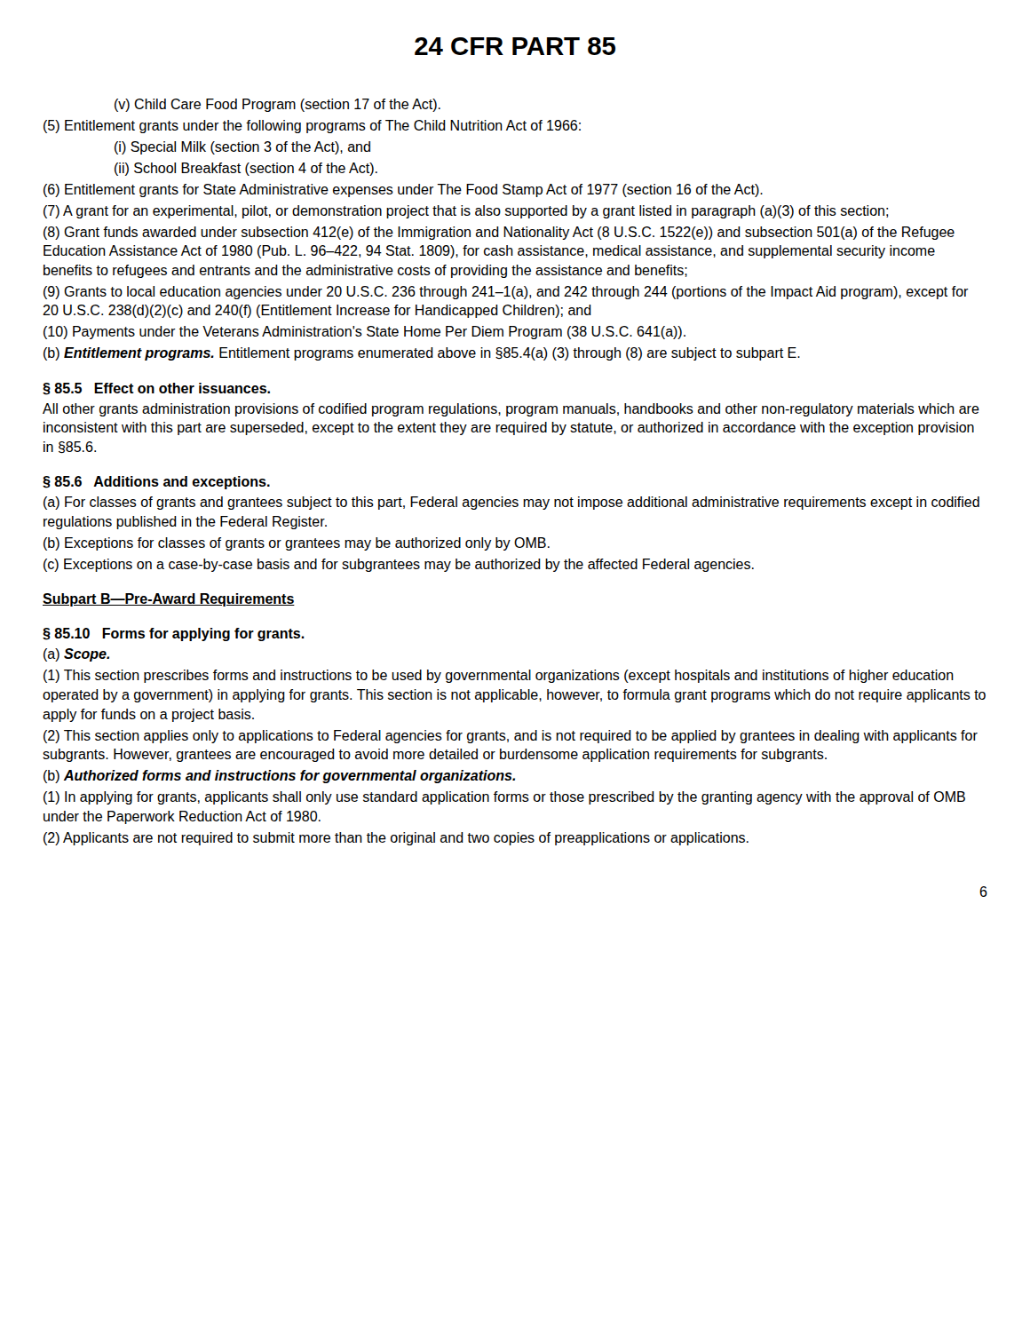24 CFR PART 85
(v) Child Care Food Program (section 17 of the Act).
(5) Entitlement grants under the following programs of The Child Nutrition Act of 1966:
(i) Special Milk (section 3 of the Act), and
(ii) School Breakfast (section 4 of the Act).
(6) Entitlement grants for State Administrative expenses under The Food Stamp Act of 1977 (section 16 of the Act).
(7) A grant for an experimental, pilot, or demonstration project that is also supported by a grant listed in paragraph (a)(3) of this section;
(8) Grant funds awarded under subsection 412(e) of the Immigration and Nationality Act (8 U.S.C. 1522(e)) and subsection 501(a) of the Refugee Education Assistance Act of 1980 (Pub. L. 96–422, 94 Stat. 1809), for cash assistance, medical assistance, and supplemental security income benefits to refugees and entrants and the administrative costs of providing the assistance and benefits;
(9) Grants to local education agencies under 20 U.S.C. 236 through 241–1(a), and 242 through 244 (portions of the Impact Aid program), except for 20 U.S.C. 238(d)(2)(c) and 240(f) (Entitlement Increase for Handicapped Children); and
(10) Payments under the Veterans Administration's State Home Per Diem Program (38 U.S.C. 641(a)).
(b) Entitlement programs. Entitlement programs enumerated above in §85.4(a) (3) through (8) are subject to subpart E.
§ 85.5 Effect on other issuances.
All other grants administration provisions of codified program regulations, program manuals, handbooks and other non-regulatory materials which are inconsistent with this part are superseded, except to the extent they are required by statute, or authorized in accordance with the exception provision in §85.6.
§ 85.6 Additions and exceptions.
(a) For classes of grants and grantees subject to this part, Federal agencies may not impose additional administrative requirements except in codified regulations published in the Federal Register.
(b) Exceptions for classes of grants or grantees may be authorized only by OMB.
(c) Exceptions on a case-by-case basis and for subgrantees may be authorized by the affected Federal agencies.
Subpart B—Pre-Award Requirements
§ 85.10 Forms for applying for grants.
(a) Scope.
(1) This section prescribes forms and instructions to be used by governmental organizations (except hospitals and institutions of higher education operated by a government) in applying for grants. This section is not applicable, however, to formula grant programs which do not require applicants to apply for funds on a project basis.
(2) This section applies only to applications to Federal agencies for grants, and is not required to be applied by grantees in dealing with applicants for subgrants. However, grantees are encouraged to avoid more detailed or burdensome application requirements for subgrants.
(b) Authorized forms and instructions for governmental organizations.
(1) In applying for grants, applicants shall only use standard application forms or those prescribed by the granting agency with the approval of OMB under the Paperwork Reduction Act of 1980.
(2) Applicants are not required to submit more than the original and two copies of preapplications or applications.
6